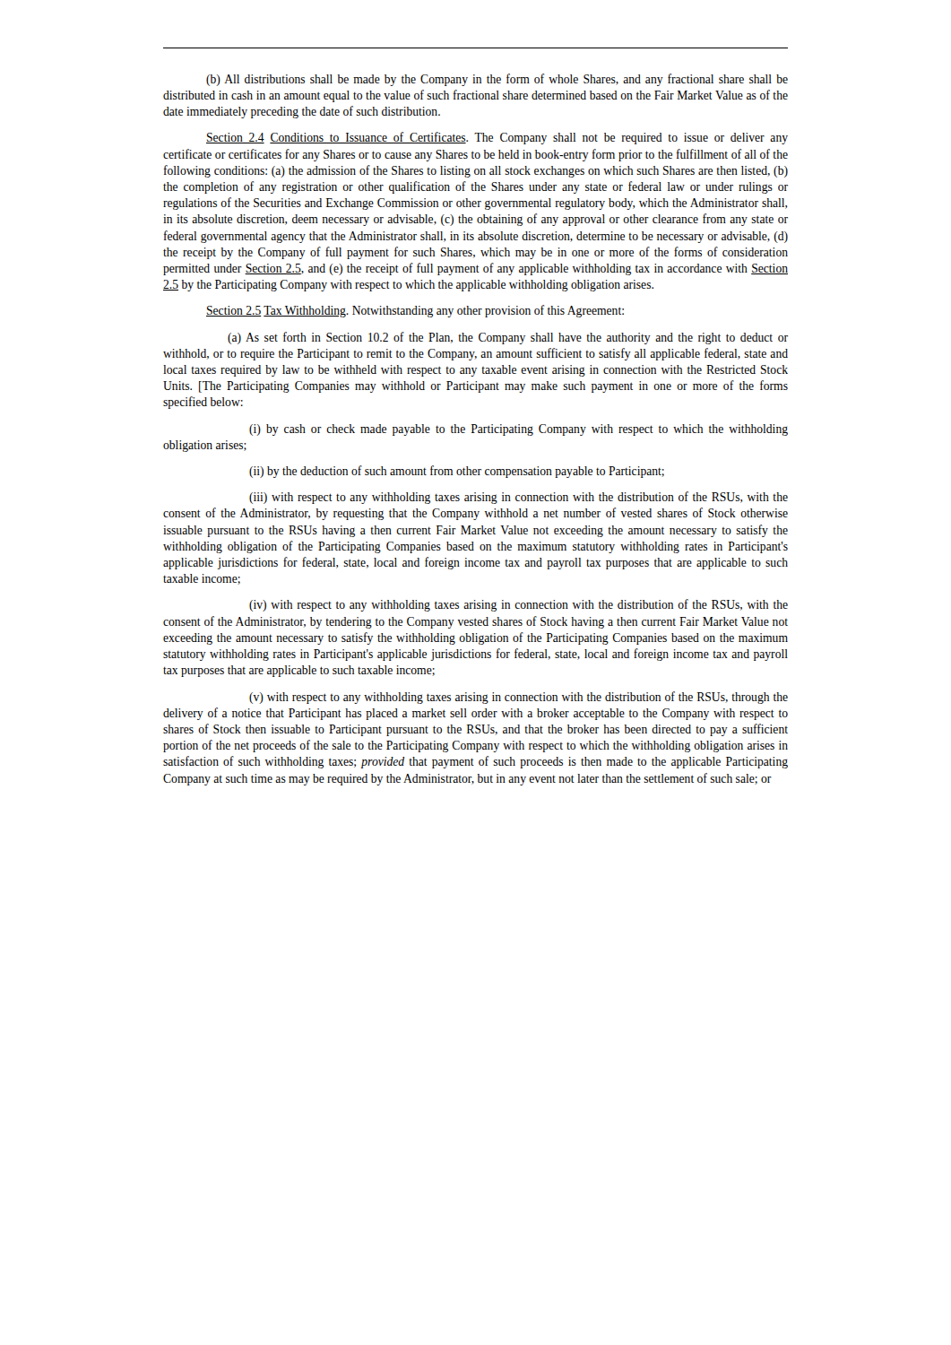(b) All distributions shall be made by the Company in the form of whole Shares, and any fractional share shall be distributed in cash in an amount equal to the value of such fractional share determined based on the Fair Market Value as of the date immediately preceding the date of such distribution.
Section 2.4 Conditions to Issuance of Certificates. The Company shall not be required to issue or deliver any certificate or certificates for any Shares or to cause any Shares to be held in book-entry form prior to the fulfillment of all of the following conditions: (a) the admission of the Shares to listing on all stock exchanges on which such Shares are then listed, (b) the completion of any registration or other qualification of the Shares under any state or federal law or under rulings or regulations of the Securities and Exchange Commission or other governmental regulatory body, which the Administrator shall, in its absolute discretion, deem necessary or advisable, (c) the obtaining of any approval or other clearance from any state or federal governmental agency that the Administrator shall, in its absolute discretion, determine to be necessary or advisable, (d) the receipt by the Company of full payment for such Shares, which may be in one or more of the forms of consideration permitted under Section 2.5, and (e) the receipt of full payment of any applicable withholding tax in accordance with Section 2.5 by the Participating Company with respect to which the applicable withholding obligation arises.
Section 2.5 Tax Withholding. Notwithstanding any other provision of this Agreement:
(a) As set forth in Section 10.2 of the Plan, the Company shall have the authority and the right to deduct or withhold, or to require the Participant to remit to the Company, an amount sufficient to satisfy all applicable federal, state and local taxes required by law to be withheld with respect to any taxable event arising in connection with the Restricted Stock Units. [The Participating Companies may withhold or Participant may make such payment in one or more of the forms specified below:
(i) by cash or check made payable to the Participating Company with respect to which the withholding obligation arises;
(ii) by the deduction of such amount from other compensation payable to Participant;
(iii) with respect to any withholding taxes arising in connection with the distribution of the RSUs, with the consent of the Administrator, by requesting that the Company withhold a net number of vested shares of Stock otherwise issuable pursuant to the RSUs having a then current Fair Market Value not exceeding the amount necessary to satisfy the withholding obligation of the Participating Companies based on the maximum statutory withholding rates in Participant's applicable jurisdictions for federal, state, local and foreign income tax and payroll tax purposes that are applicable to such taxable income;
(iv) with respect to any withholding taxes arising in connection with the distribution of the RSUs, with the consent of the Administrator, by tendering to the Company vested shares of Stock having a then current Fair Market Value not exceeding the amount necessary to satisfy the withholding obligation of the Participating Companies based on the maximum statutory withholding rates in Participant's applicable jurisdictions for federal, state, local and foreign income tax and payroll tax purposes that are applicable to such taxable income;
(v) with respect to any withholding taxes arising in connection with the distribution of the RSUs, through the delivery of a notice that Participant has placed a market sell order with a broker acceptable to the Company with respect to shares of Stock then issuable to Participant pursuant to the RSUs, and that the broker has been directed to pay a sufficient portion of the net proceeds of the sale to the Participating Company with respect to which the withholding obligation arises in satisfaction of such withholding taxes; provided that payment of such proceeds is then made to the applicable Participating Company at such time as may be required by the Administrator, but in any event not later than the settlement of such sale; or